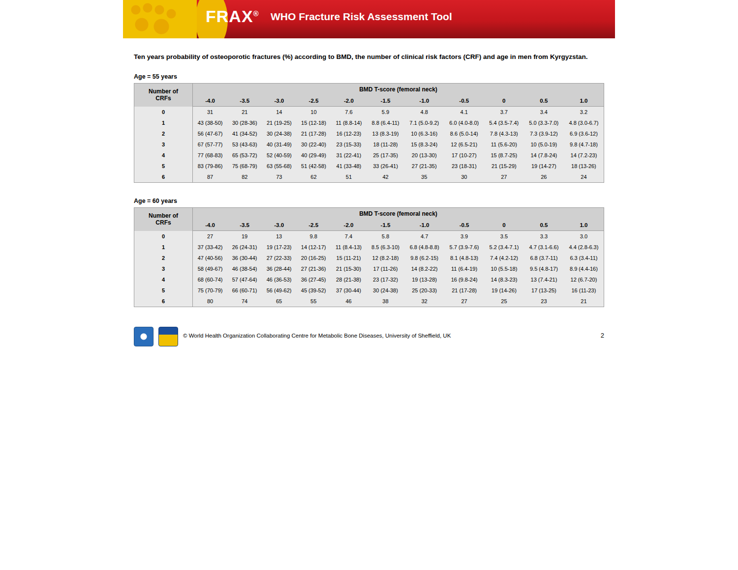FRAX®
WHO Fracture Risk Assessment Tool
Ten years probability of osteoporotic fractures (%) according to BMD, the number of clinical risk factors (CRF) and age in men from Kyrgyzstan.
Age = 55 years
| Number of CRFs | BMD T-score (femoral neck) |
| --- | --- |
| -4.0 | -3.5 | -3.0 | -2.5 | -2.0 | -1.5 | -1.0 | -0.5 | 0 | 0.5 | 1.0 |
| 0 | 31 | 21 | 14 | 10 | 7.6 | 5.9 | 4.8 | 4.1 | 3.7 | 3.4 | 3.2 |
| 1 | 43 (38-50) | 30 (28-36) | 21 (19-25) | 15 (12-18) | 11 (8.8-14) | 8.8 (6.4-11) | 7.1 (5.0-9.2) | 6.0 (4.0-8.0) | 5.4 (3.5-7.4) | 5.0 (3.3-7.0) | 4.8 (3.0-6.7) |
| 2 | 56 (47-67) | 41 (34-52) | 30 (24-38) | 21 (17-28) | 16 (12-23) | 13 (8.3-19) | 10 (6.3-16) | 8.6 (5.0-14) | 7.8 (4.3-13) | 7.3 (3.9-12) | 6.9 (3.6-12) |
| 3 | 67 (57-77) | 53 (43-63) | 40 (31-49) | 30 (22-40) | 23 (15-33) | 18 (11-28) | 15 (8.3-24) | 12 (6.5-21) | 11 (5.6-20) | 10 (5.0-19) | 9.8 (4.7-18) |
| 4 | 77 (68-83) | 65 (53-72) | 52 (40-59) | 40 (29-49) | 31 (22-41) | 25 (17-35) | 20 (13-30) | 17 (10-27) | 15 (8.7-25) | 14 (7.8-24) | 14 (7.2-23) |
| 5 | 83 (79-86) | 75 (68-79) | 63 (55-68) | 51 (42-58) | 41 (33-48) | 33 (26-41) | 27 (21-35) | 23 (18-31) | 21 (15-29) | 19 (14-27) | 18 (13-26) |
| 6 | 87 | 82 | 73 | 62 | 51 | 42 | 35 | 30 | 27 | 26 | 24 |
Age = 60 years
| Number of CRFs | BMD T-score (femoral neck) |
| --- | --- |
| -4.0 | -3.5 | -3.0 | -2.5 | -2.0 | -1.5 | -1.0 | -0.5 | 0 | 0.5 | 1.0 |
| 0 | 27 | 19 | 13 | 9.8 | 7.4 | 5.8 | 4.7 | 3.9 | 3.5 | 3.3 | 3.0 |
| 1 | 37 (33-42) | 26 (24-31) | 19 (17-23) | 14 (12-17) | 11 (8.4-13) | 8.5 (6.3-10) | 6.8 (4.8-8.8) | 5.7 (3.9-7.6) | 5.2 (3.4-7.1) | 4.7 (3.1-6.6) | 4.4 (2.8-6.3) |
| 2 | 47 (40-56) | 36 (30-44) | 27 (22-33) | 20 (16-25) | 15 (11-21) | 12 (8.2-18) | 9.8 (6.2-15) | 8.1 (4.8-13) | 7.4 (4.2-12) | 6.8 (3.7-11) | 6.3 (3.4-11) |
| 3 | 58 (49-67) | 46 (38-54) | 36 (28-44) | 27 (21-36) | 21 (15-30) | 17 (11-26) | 14 (8.2-22) | 11 (6.4-19) | 10 (5.5-18) | 9.5 (4.8-17) | 8.9 (4.4-16) |
| 4 | 68 (60-74) | 57 (47-64) | 46 (36-53) | 36 (27-45) | 28 (21-38) | 23 (17-32) | 19 (13-28) | 16 (9.8-24) | 14 (8.3-23) | 13 (7.4-21) | 12 (6.7-20) |
| 5 | 75 (70-79) | 66 (60-71) | 56 (49-62) | 45 (39-52) | 37 (30-44) | 30 (24-38) | 25 (20-33) | 21 (17-28) | 19 (14-26) | 17 (13-25) | 16 (11-23) |
| 6 | 80 | 74 | 65 | 55 | 46 | 38 | 32 | 27 | 25 | 23 | 21 |
© World Health Organization Collaborating Centre for Metabolic Bone Diseases, University of Sheffield, UK
2